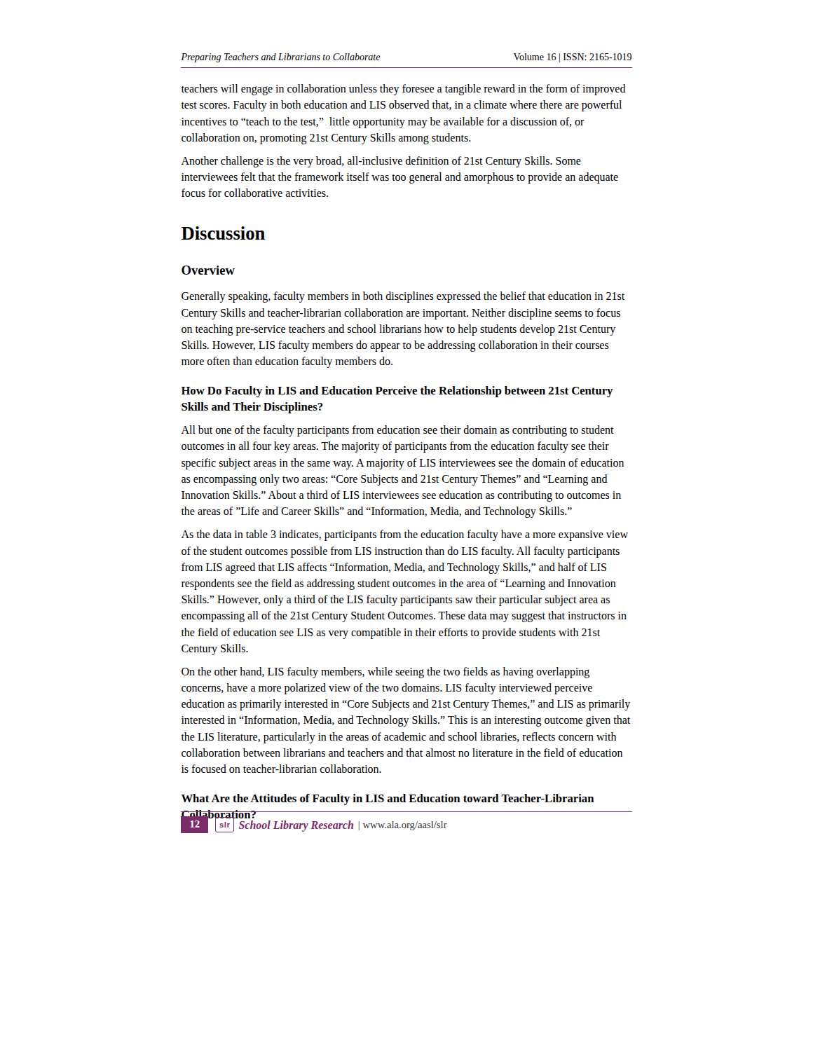Preparing Teachers and Librarians to Collaborate Volume 16 | ISSN: 2165-1019
teachers will engage in collaboration unless they foresee a tangible reward in the form of improved test scores. Faculty in both education and LIS observed that, in a climate where there are powerful incentives to “teach to the test,” little opportunity may be available for a discussion of, or collaboration on, promoting 21st Century Skills among students.
Another challenge is the very broad, all-inclusive definition of 21st Century Skills. Some interviewees felt that the framework itself was too general and amorphous to provide an adequate focus for collaborative activities.
Discussion
Overview
Generally speaking, faculty members in both disciplines expressed the belief that education in 21st Century Skills and teacher-librarian collaboration are important. Neither discipline seems to focus on teaching pre-service teachers and school librarians how to help students develop 21st Century Skills. However, LIS faculty members do appear to be addressing collaboration in their courses more often than education faculty members do.
How Do Faculty in LIS and Education Perceive the Relationship between 21st Century Skills and Their Disciplines?
All but one of the faculty participants from education see their domain as contributing to student outcomes in all four key areas. The majority of participants from the education faculty see their specific subject areas in the same way. A majority of LIS interviewees see the domain of education as encompassing only two areas: “Core Subjects and 21st Century Themes” and “Learning and Innovation Skills.” About a third of LIS interviewees see education as contributing to outcomes in the areas of ”Life and Career Skills” and “Information, Media, and Technology Skills.”
As the data in table 3 indicates, participants from the education faculty have a more expansive view of the student outcomes possible from LIS instruction than do LIS faculty. All faculty participants from LIS agreed that LIS affects “Information, Media, and Technology Skills,” and half of LIS respondents see the field as addressing student outcomes in the area of “Learning and Innovation Skills.” However, only a third of the LIS faculty participants saw their particular subject area as encompassing all of the 21st Century Student Outcomes. These data may suggest that instructors in the field of education see LIS as very compatible in their efforts to provide students with 21st Century Skills.
On the other hand, LIS faculty members, while seeing the two fields as having overlapping concerns, have a more polarized view of the two domains. LIS faculty interviewed perceive education as primarily interested in “Core Subjects and 21st Century Themes,” and LIS as primarily interested in “Information, Media, and Technology Skills.” This is an interesting outcome given that the LIS literature, particularly in the areas of academic and school libraries, reflects concern with collaboration between librarians and teachers and that almost no literature in the field of education is focused on teacher-librarian collaboration.
What Are the Attitudes of Faculty in LIS and Education toward Teacher-Librarian Collaboration?
12 slr School Library Research | www.ala.org/aasl/slr